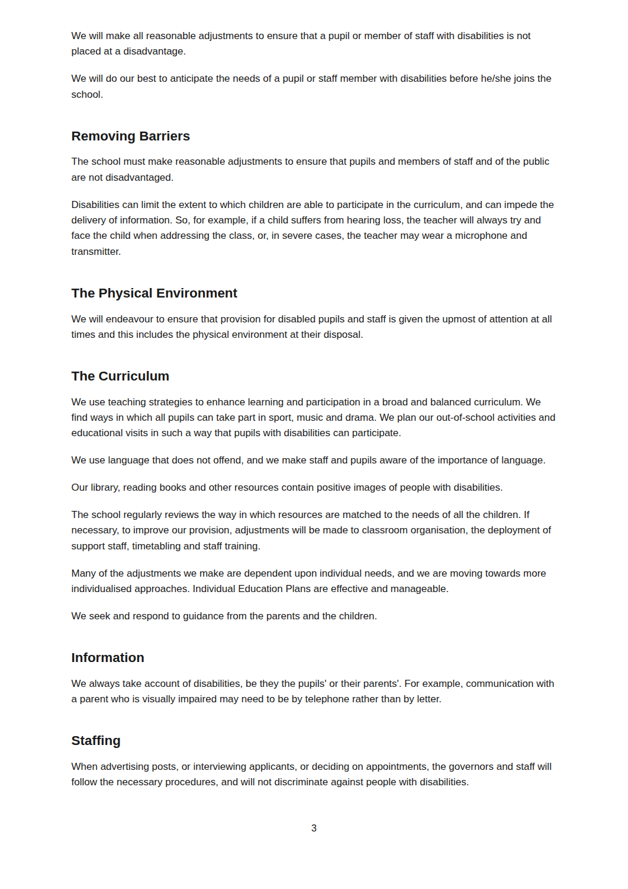We will make all reasonable adjustments to ensure that a pupil or member of staff with disabilities is not placed at a disadvantage.
We will do our best to anticipate the needs of a pupil or staff member with disabilities before he/she joins the school.
Removing Barriers
The school must make reasonable adjustments to ensure that pupils and members of staff and of the public are not disadvantaged.
Disabilities can limit the extent to which children are able to participate in the curriculum, and can impede the delivery of information. So, for example, if a child suffers from hearing loss, the teacher will always try and face the child when addressing the class, or, in severe cases, the teacher may wear a microphone and transmitter.
The Physical Environment
We will endeavour to ensure that provision for disabled pupils and staff is given the upmost of attention at all times and this includes the physical environment at their disposal.
The Curriculum
We use teaching strategies to enhance learning and participation in a broad and balanced curriculum. We find ways in which all pupils can take part in sport, music and drama. We plan our out-of-school activities and educational visits in such a way that pupils with disabilities can participate.
We use language that does not offend, and we make staff and pupils aware of the importance of language.
Our library, reading books and other resources contain positive images of people with disabilities.
The school regularly reviews the way in which resources are matched to the needs of all the children. If necessary, to improve our provision, adjustments will be made to classroom organisation, the deployment of support staff, timetabling and staff training.
Many of the adjustments we make are dependent upon individual needs, and we are moving towards more individualised approaches. Individual Education Plans are effective and manageable.
We seek and respond to guidance from the parents and the children.
Information
We always take account of disabilities, be they the pupils' or their parents'. For example, communication with a parent who is visually impaired may need to be by telephone rather than by letter.
Staffing
When advertising posts, or interviewing applicants, or deciding on appointments, the governors and staff will follow the necessary procedures, and will not discriminate against people with disabilities.
3